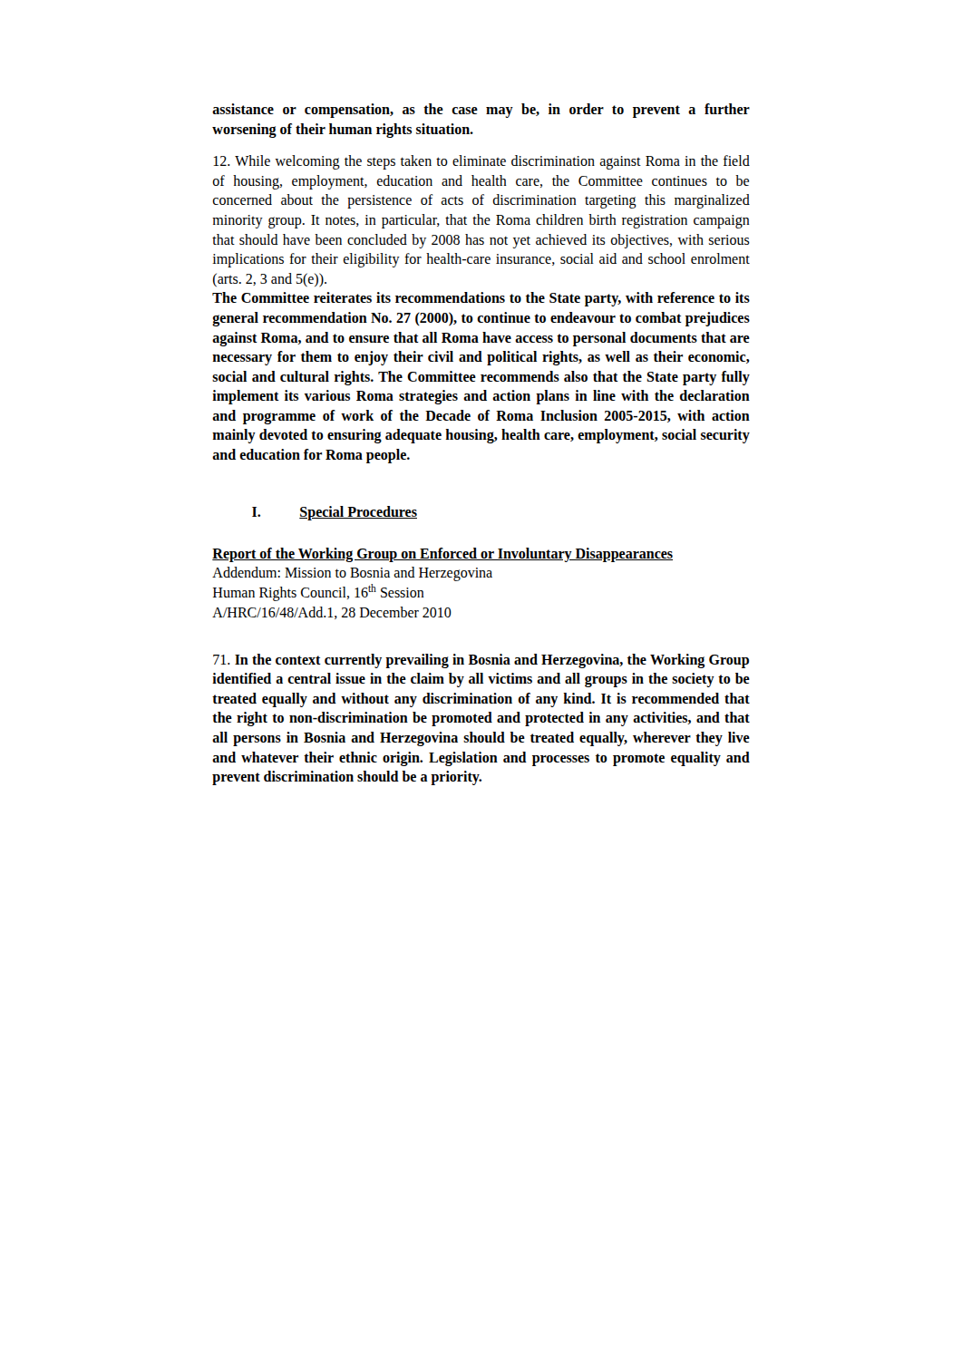assistance or compensation, as the case may be, in order to prevent a further worsening of their human rights situation.
12. While welcoming the steps taken to eliminate discrimination against Roma in the field of housing, employment, education and health care, the Committee continues to be concerned about the persistence of acts of discrimination targeting this marginalized minority group. It notes, in particular, that the Roma children birth registration campaign that should have been concluded by 2008 has not yet achieved its objectives, with serious implications for their eligibility for health-care insurance, social aid and school enrolment (arts. 2, 3 and 5(e)).
The Committee reiterates its recommendations to the State party, with reference to its general recommendation No. 27 (2000), to continue to endeavour to combat prejudices against Roma, and to ensure that all Roma have access to personal documents that are necessary for them to enjoy their civil and political rights, as well as their economic, social and cultural rights. The Committee recommends also that the State party fully implement its various Roma strategies and action plans in line with the declaration and programme of work of the Decade of Roma Inclusion 2005-2015, with action mainly devoted to ensuring adequate housing, health care, employment, social security and education for Roma people.
I. Special Procedures
Report of the Working Group on Enforced or Involuntary Disappearances
Addendum: Mission to Bosnia and Herzegovina
Human Rights Council, 16th Session
A/HRC/16/48/Add.1, 28 December 2010
71. In the context currently prevailing in Bosnia and Herzegovina, the Working Group identified a central issue in the claim by all victims and all groups in the society to be treated equally and without any discrimination of any kind. It is recommended that the right to non-discrimination be promoted and protected in any activities, and that all persons in Bosnia and Herzegovina should be treated equally, wherever they live and whatever their ethnic origin. Legislation and processes to promote equality and prevent discrimination should be a priority.